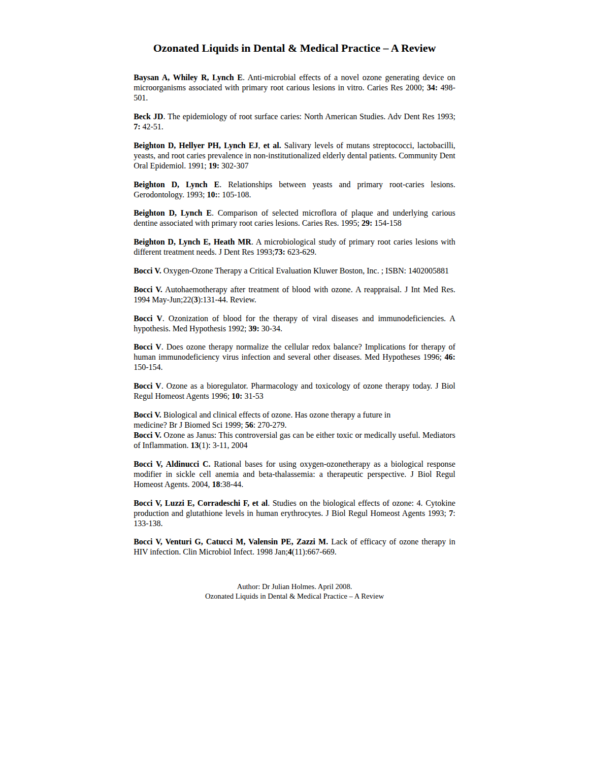Ozonated Liquids in Dental & Medical Practice – A Review
Baysan A, Whiley R, Lynch E. Anti-microbial effects of a novel ozone generating device on microorganisms associated with primary root carious lesions in vitro. Caries Res 2000; 34: 498-501.
Beck JD. The epidemiology of root surface caries: North American Studies. Adv Dent Res 1993; 7: 42-51.
Beighton D, Hellyer PH, Lynch EJ, et al. Salivary levels of mutans streptococci, lactobacilli, yeasts, and root caries prevalence in non-institutionalized elderly dental patients. Community Dent Oral Epidemiol. 1991; 19: 302-307
Beighton D, Lynch E. Relationships between yeasts and primary root-caries lesions. Gerodontology. 1993; 10:: 105-108.
Beighton D, Lynch E. Comparison of selected microflora of plaque and underlying carious dentine associated with primary root caries lesions. Caries Res. 1995; 29: 154-158
Beighton D, Lynch E, Heath MR. A microbiological study of primary root caries lesions with different treatment needs. J Dent Res 1993;73: 623-629.
Bocci V. Oxygen-Ozone Therapy a Critical Evaluation Kluwer Boston, Inc. ; ISBN: 1402005881
Bocci V. Autohaemotherapy after treatment of blood with ozone. A reappraisal. J Int Med Res. 1994 May-Jun;22(3):131-44. Review.
Bocci V. Ozonization of blood for the therapy of viral diseases and immunodeficiencies. A hypothesis. Med Hypothesis 1992; 39: 30-34.
Bocci V. Does ozone therapy normalize the cellular redox balance? Implications for therapy of human immunodeficiency virus infection and several other diseases. Med Hypotheses 1996; 46: 150-154.
Bocci V. Ozone as a bioregulator. Pharmacology and toxicology of ozone therapy today. J Biol Regul Homeost Agents 1996; 10: 31-53
Bocci V. Biological and clinical effects of ozone. Has ozone therapy a future in
medicine? Br J Biomed Sci 1999; 56: 270-279.
Bocci V. Ozone as Janus: This controversial gas can be either toxic or medically useful. Mediators of Inflammation. 13(1): 3-11, 2004
Bocci V, Aldinucci C. Rational bases for using oxygen-ozonetherapy as a biological response modifier in sickle cell anemia and beta-thalassemia: a therapeutic perspective. J Biol Regul Homeost Agents. 2004, 18:38-44.
Bocci V, Luzzi E, Corradeschi F, et al. Studies on the biological effects of ozone: 4. Cytokine production and glutathione levels in human erythrocytes. J Biol Regul Homeost Agents 1993; 7: 133-138.
Bocci V, Venturi G, Catucci M, Valensin PE, Zazzi M. Lack of efficacy of ozone therapy in HIV infection. Clin Microbiol Infect. 1998 Jan;4(11):667-669.
Author: Dr Julian Holmes. April 2008.
Ozonated Liquids in Dental & Medical Practice – A Review